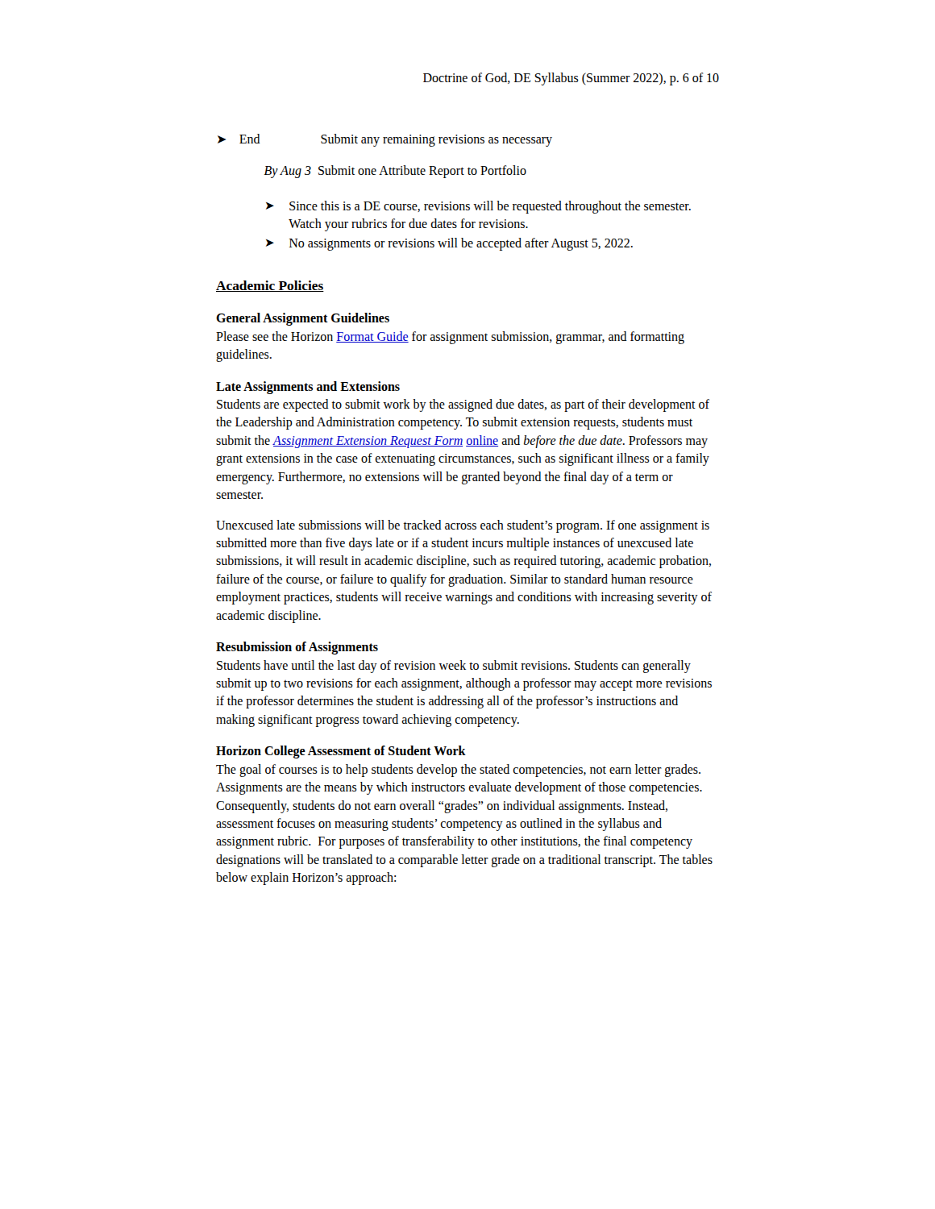Doctrine of God, DE Syllabus (Summer 2022), p. 6 of 10
➤ End Submit any remaining revisions as necessary
By Aug 3 Submit one Attribute Report to Portfolio
Since this is a DE course, revisions will be requested throughout the semester. Watch your rubrics for due dates for revisions.
No assignments or revisions will be accepted after August 5, 2022.
Academic Policies
General Assignment Guidelines
Please see the Horizon Format Guide for assignment submission, grammar, and formatting guidelines.
Late Assignments and Extensions
Students are expected to submit work by the assigned due dates, as part of their development of the Leadership and Administration competency. To submit extension requests, students must submit the Assignment Extension Request Form online and before the due date. Professors may grant extensions in the case of extenuating circumstances, such as significant illness or a family emergency. Furthermore, no extensions will be granted beyond the final day of a term or semester.
Unexcused late submissions will be tracked across each student’s program. If one assignment is submitted more than five days late or if a student incurs multiple instances of unexcused late submissions, it will result in academic discipline, such as required tutoring, academic probation, failure of the course, or failure to qualify for graduation. Similar to standard human resource employment practices, students will receive warnings and conditions with increasing severity of academic discipline.
Resubmission of Assignments
Students have until the last day of revision week to submit revisions. Students can generally submit up to two revisions for each assignment, although a professor may accept more revisions if the professor determines the student is addressing all of the professor’s instructions and making significant progress toward achieving competency.
Horizon College Assessment of Student Work
The goal of courses is to help students develop the stated competencies, not earn letter grades. Assignments are the means by which instructors evaluate development of those competencies. Consequently, students do not earn overall “grades” on individual assignments. Instead, assessment focuses on measuring students’ competency as outlined in the syllabus and assignment rubric. For purposes of transferability to other institutions, the final competency designations will be translated to a comparable letter grade on a traditional transcript. The tables below explain Horizon’s approach: